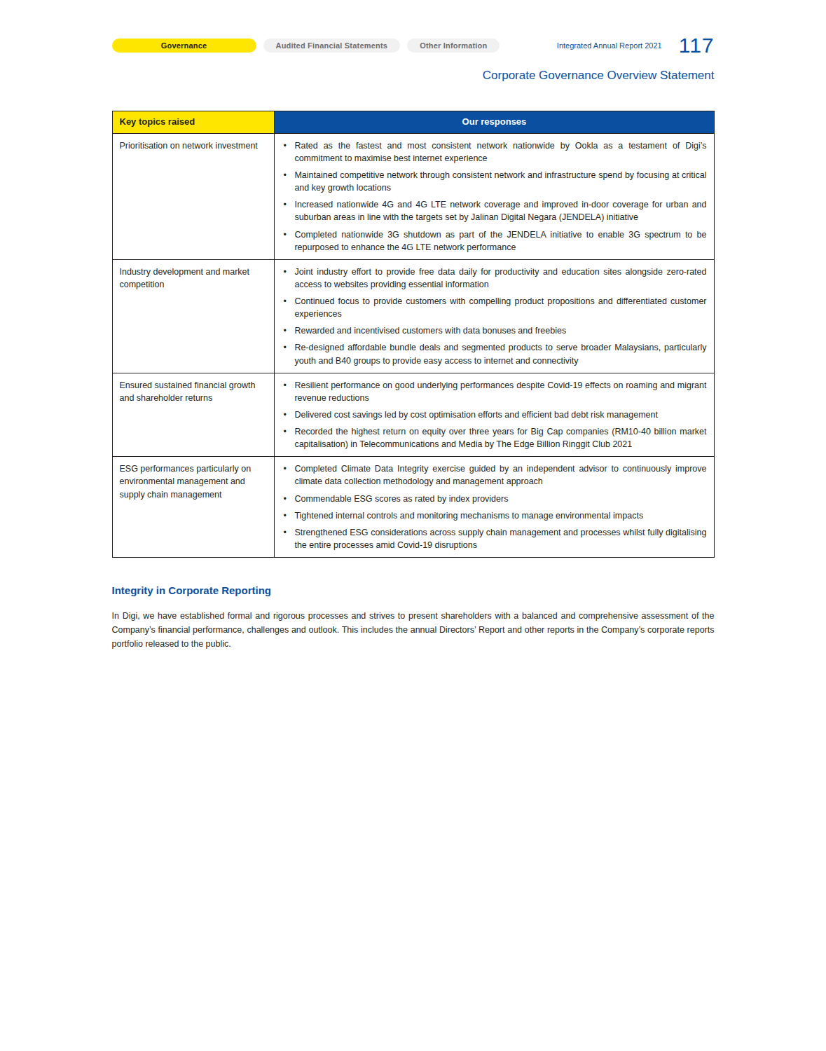Governance
Audited Financial Statements
Other Information
Integrated Annual Report 2021
117
Corporate Governance Overview Statement
| Key topics raised | Our responses |
| --- | --- |
| Prioritisation on network investment | Rated as the fastest and most consistent network nationwide by Ookla as a testament of Digi’s commitment to maximise best internet experience Maintained competitive network through consistent network and infrastructure spend by focusing at critical and key growth locations Increased nationwide 4G and 4G LTE network coverage and improved in-door coverage for urban and suburban areas in line with the targets set by Jalinan Digital Negara (JENDELA) initiative Completed nationwide 3G shutdown as part of the JENDELA initiative to enable 3G spectrum to be repurposed to enhance the 4G LTE network performance |
| Industry development and market competition | Joint industry effort to provide free data daily for productivity and education sites alongside zero-rated access to websites providing essential information Continued focus to provide customers with compelling product propositions and differentiated customer experiences Rewarded and incentivised customers with data bonuses and freebies Re-designed affordable bundle deals and segmented products to serve broader Malaysians, particularly youth and B40 groups to provide easy access to internet and connectivity |
| Ensured sustained financial growth and shareholder returns | Resilient performance on good underlying performances despite Covid-19 effects on roaming and migrant revenue reductions Delivered cost savings led by cost optimisation efforts and efficient bad debt risk management Recorded the highest return on equity over three years for Big Cap companies (RM10-40 billion market capitalisation) in Telecommunications and Media by The Edge Billion Ringgit Club 2021 |
| ESG performances particularly on environmental management and supply chain management | Completed Climate Data Integrity exercise guided by an independent advisor to continuously improve climate data collection methodology and management approach Commendable ESG scores as rated by index providers Tightened internal controls and monitoring mechanisms to manage environmental impacts Strengthened ESG considerations across supply chain management and processes whilst fully digitalising the entire processes amid Covid-19 disruptions |
Integrity in Corporate Reporting
In Digi, we have established formal and rigorous processes and strives to present shareholders with a balanced and comprehensive assessment of the Company’s financial performance, challenges and outlook. This includes the annual Directors’ Report and other reports in the Company’s corporate reports portfolio released to the public.